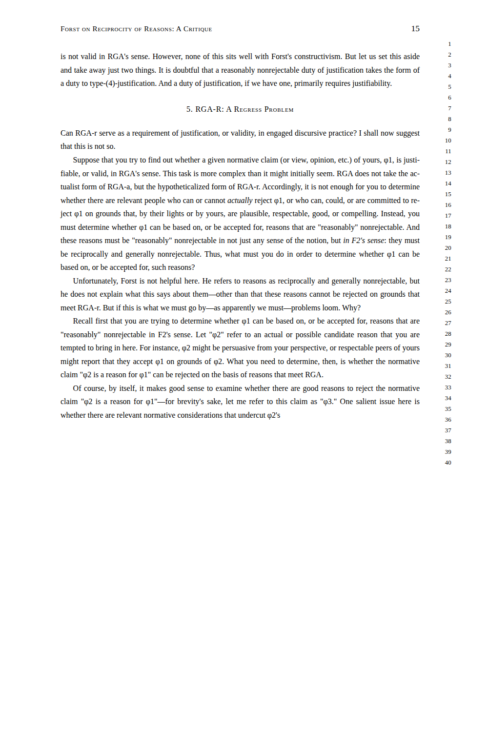Forst on Reciprocity of Reasons: A Critique 15
12345 678910 1112131415 1617181920 2122232425 2627282930 3132333435 3637383940
is not valid in RGA's sense. However, none of this sits well with Forst's constructivism. But let us set this aside and take away just two things. It is doubtful that a reasonably nonrejectable duty of justification takes the form of a duty to type-(4)-justification. And a duty of justification, if we have one, primarily requires justifiability.
5. RGA-R: A Regress Problem
Can RGA-r serve as a requirement of justification, or validity, in engaged discursive practice? I shall now suggest that this is not so.
Suppose that you try to find out whether a given normative claim (or view, opinion, etc.) of yours, φ1, is justifiable, or valid, in RGA's sense. This task is more complex than it might initially seem. RGA does not take the actualist form of RGA-a, but the hypotheticalized form of RGA-r. Accordingly, it is not enough for you to determine whether there are relevant people who can or cannot actually reject φ1, or who can, could, or are committed to reject φ1 on grounds that, by their lights or by yours, are plausible, respectable, good, or compelling. Instead, you must determine whether φ1 can be based on, or be accepted for, reasons that are "reasonably" nonrejectable. And these reasons must be "reasonably" nonrejectable in not just any sense of the notion, but in F2's sense: they must be reciprocally and generally nonrejectable. Thus, what must you do in order to determine whether φ1 can be based on, or be accepted for, such reasons?
Unfortunately, Forst is not helpful here. He refers to reasons as reciprocally and generally nonrejectable, but he does not explain what this says about them—other than that these reasons cannot be rejected on grounds that meet RGA-r. But if this is what we must go by—as apparently we must—problems loom. Why?
Recall first that you are trying to determine whether φ1 can be based on, or be accepted for, reasons that are "reasonably" nonrejectable in F2's sense. Let "φ2" refer to an actual or possible candidate reason that you are tempted to bring in here. For instance, φ2 might be persuasive from your perspective, or respectable peers of yours might report that they accept φ1 on grounds of φ2. What you need to determine, then, is whether the normative claim "φ2 is a reason for φ1" can be rejected on the basis of reasons that meet RGA.
Of course, by itself, it makes good sense to examine whether there are good reasons to reject the normative claim "φ2 is a reason for φ1"—for brevity's sake, let me refer to this claim as "φ3." One salient issue here is whether there are relevant normative considerations that undercut φ2's